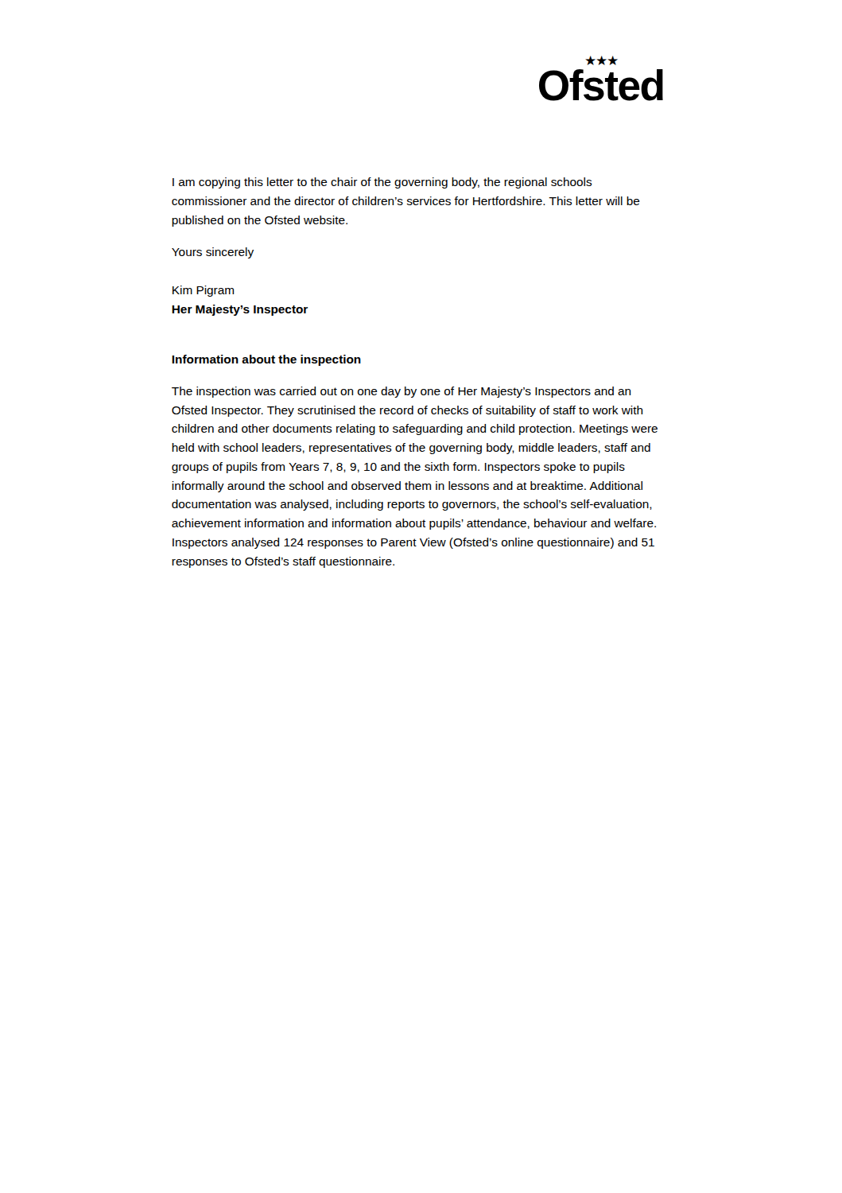★★★
Ofsted
I am copying this letter to the chair of the governing body, the regional schools commissioner and the director of children’s services for Hertfordshire. This letter will be published on the Ofsted website.
Yours sincerely
Kim Pigram
Her Majesty’s Inspector
Information about the inspection
The inspection was carried out on one day by one of Her Majesty’s Inspectors and an Ofsted Inspector. They scrutinised the record of checks of suitability of staff to work with children and other documents relating to safeguarding and child protection. Meetings were held with school leaders, representatives of the governing body, middle leaders, staff and groups of pupils from Years 7, 8, 9, 10 and the sixth form. Inspectors spoke to pupils informally around the school and observed them in lessons and at breaktime. Additional documentation was analysed, including reports to governors, the school’s self-evaluation, achievement information and information about pupils’ attendance, behaviour and welfare. Inspectors analysed 124 responses to Parent View (Ofsted’s online questionnaire) and 51 responses to Ofsted’s staff questionnaire.